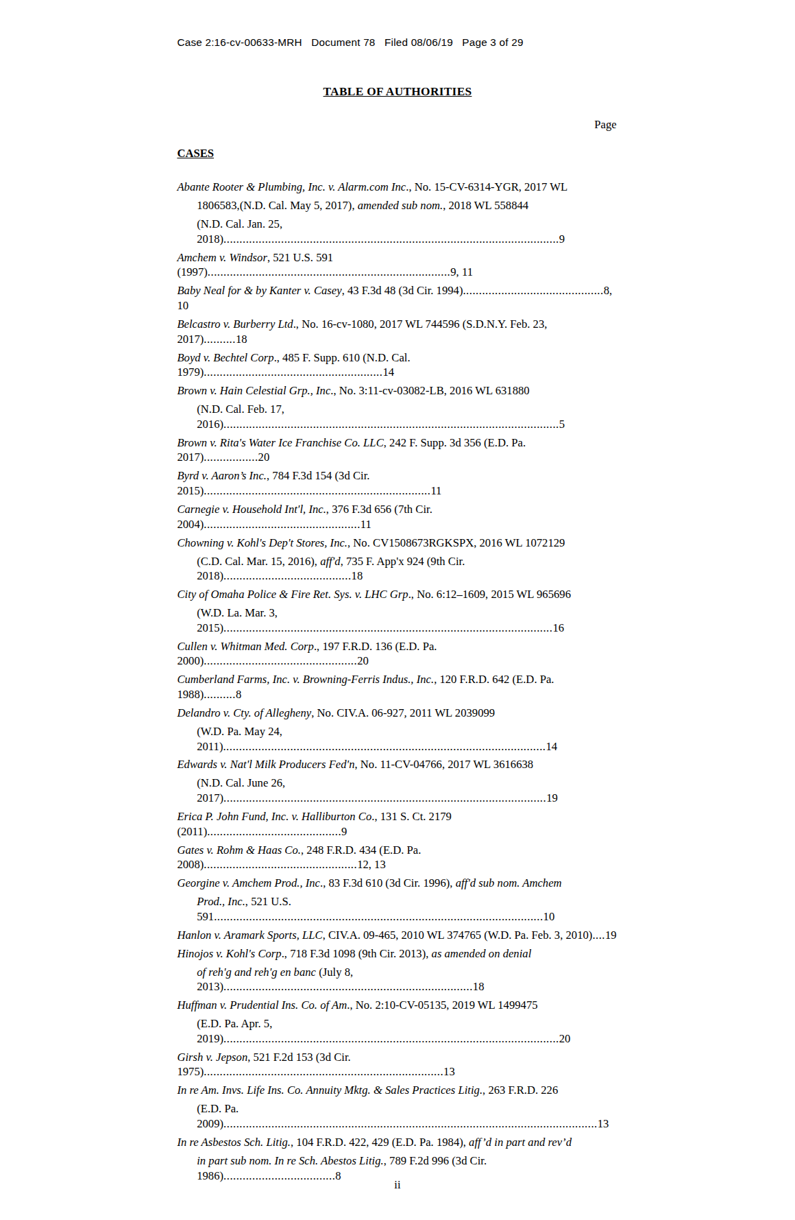Case 2:16-cv-00633-MRH Document 78 Filed 08/06/19 Page 3 of 29
TABLE OF AUTHORITIES
Page
CASES
Abante Rooter & Plumbing, Inc. v. Alarm.com Inc., No. 15-CV-6314-YGR, 2017 WL
1806583,(N.D. Cal. May 5, 2017), amended sub nom., 2018 WL 558844
(N.D. Cal. Jan. 25, 2018)......................................................................................................... 9
Amchem v. Windsor, 521 U.S. 591 (1997)............................................................................ 9, 11
Baby Neal for & by Kanter v. Casey, 43 F.3d 48 (3d Cir. 1994)............................................ 8, 10
Belcastro v. Burberry Ltd., No. 16-cv-1080, 2017 WL 744596 (S.D.N.Y. Feb. 23, 2017).......... 18
Boyd v. Bechtel Corp., 485 F. Supp. 610 (N.D. Cal. 1979)........................................................ 14
Brown v. Hain Celestial Grp., Inc., No. 3:11-cv-03082-LB, 2016 WL 631880
(N.D. Cal. Feb. 17, 2016)......................................................................................................... 5
Brown v. Rita's Water Ice Franchise Co. LLC, 242 F. Supp. 3d 356 (E.D. Pa. 2017)................. 20
Byrd v. Aaron’s Inc., 784 F.3d 154 (3d Cir. 2015)....................................................................... 11
Carnegie v. Household Int'l, Inc., 376 F.3d 656 (7th Cir. 2004)................................................. 11
Chowning v. Kohl's Dep't Stores, Inc., No. CV1508673RGKSPX, 2016 WL 1072129
(C.D. Cal. Mar. 15, 2016), aff'd, 735 F. App'x 924 (9th Cir. 2018)........................................ 18
City of Omaha Police & Fire Ret. Sys. v. LHC Grp., No. 6:12–1609, 2015 WL 965696
(W.D. La. Mar. 3, 2015)....................................................................................................... 16
Cullen v. Whitman Med. Corp., 197 F.R.D. 136 (E.D. Pa. 2000)................................................ 20
Cumberland Farms, Inc. v. Browning-Ferris Indus., Inc., 120 F.R.D. 642 (E.D. Pa. 1988).......... 8
Delandro v. Cty. of Allegheny, No. CIV.A. 06-927, 2011 WL 2039099
(W.D. Pa. May 24, 2011)..................................................................................................... 14
Edwards v. Nat'l Milk Producers Fed'n, No. 11-CV-04766, 2017 WL 3616638
(N.D. Cal. June 26, 2017)..................................................................................................... 19
Erica P. John Fund, Inc. v. Halliburton Co., 131 S. Ct. 2179 (2011).......................................... 9
Gates v. Rohm & Haas Co., 248 F.R.D. 434 (E.D. Pa. 2008)................................................ 12, 13
Georgine v. Amchem Prod., Inc., 83 F.3d 610 (3d Cir. 1996), aff'd sub nom. Amchem
Prod., Inc., 521 U.S. 591....................................................................................................... 10
Hanlon v. Aramark Sports, LLC, CIV.A. 09-465, 2010 WL 374765 (W.D. Pa. Feb. 3, 2010).... 19
Hinojos v. Kohl's Corp., 718 F.3d 1098 (9th Cir. 2013), as amended on denial
of reh'g and reh'g en banc (July 8, 2013).............................................................................. 18
Huffman v. Prudential Ins. Co. of Am., No. 2:10-CV-05135, 2019 WL 1499475
(E.D. Pa. Apr. 5, 2019)......................................................................................................... 20
Girsh v. Jepson, 521 F.2d 153 (3d Cir. 1975)........................................................................... 13
In re Am. Invs. Life Ins. Co. Annuity Mktg. & Sales Practices Litig., 263 F.R.D. 226
(E.D. Pa. 2009)..................................................................................................................... 13
In re Asbestos Sch. Litig., 104 F.R.D. 422, 429 (E.D. Pa. 1984), aff’d in part and rev’d
in part sub nom. In re Sch. Abestos Litig., 789 F.2d 996 (3d Cir. 1986)................................... 8
ii